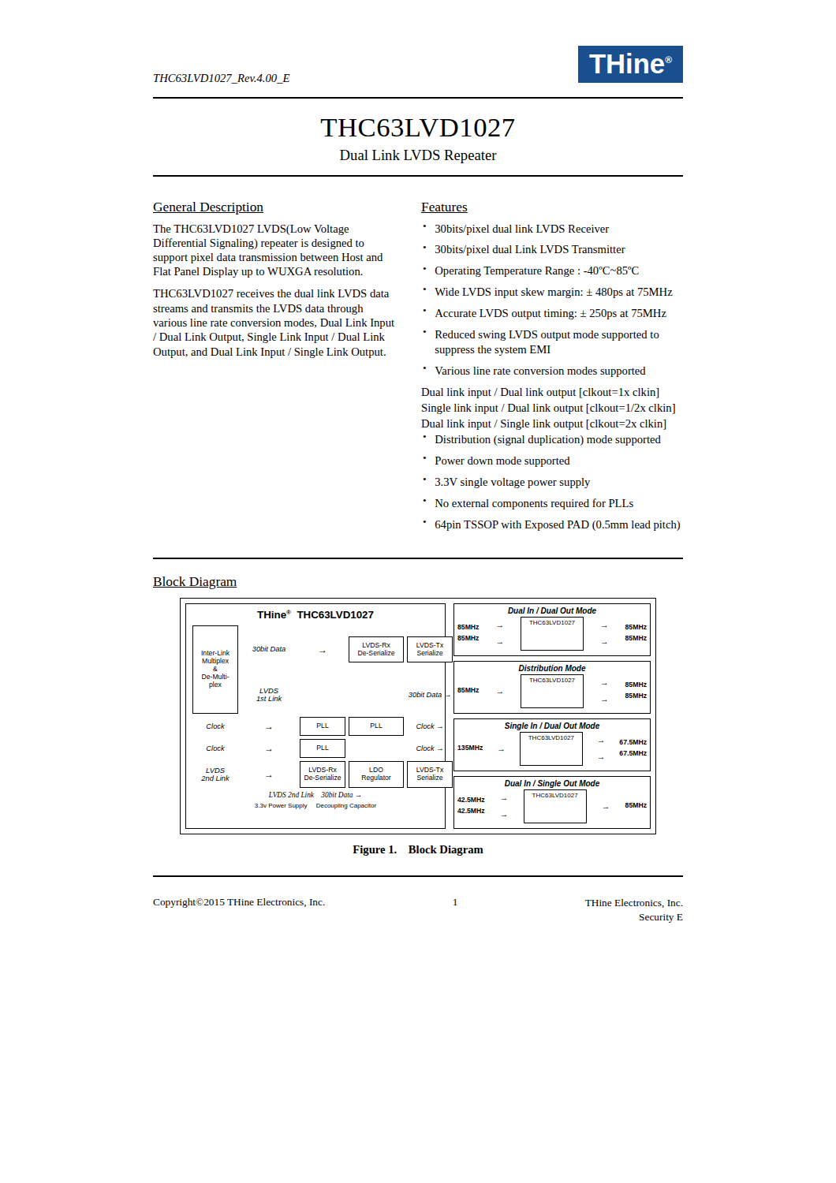THC63LVD1027_Rev.4.00_E
THine®
THC63LVD1027
Dual Link LVDS Repeater
General Description
The THC63LVD1027 LVDS(Low Voltage Differential Signaling) repeater is designed to support pixel data transmission between Host and Flat Panel Display up to WUXGA resolution.
THC63LVD1027 receives the dual link LVDS data streams and transmits the LVDS data through various line rate conversion modes, Dual Link Input / Dual Link Output, Single Link Input / Dual Link Output, and Dual Link Input / Single Link Output.
Features
30bits/pixel dual link LVDS Receiver
30bits/pixel dual Link LVDS Transmitter
Operating Temperature Range : -40ºC~85ºC
Wide LVDS input skew margin: ± 480ps at 75MHz
Accurate LVDS output timing: ± 250ps at 75MHz
Reduced swing LVDS output mode supported to suppress the system EMI
Various line rate conversion modes supported
Dual link input / Dual link output [clkout=1x clkin]
Single link input / Dual link output [clkout=1/2x clkin]
Dual link input / Single link output [clkout=2x clkin]
Distribution (signal duplication) mode supported
Power down mode supported
3.3V single voltage power supply
No external components required for PLLs
64pin TSSOP with Exposed PAD (0.5mm lead pitch)
Block Diagram
THine® THC63LVD1027
30bit Data
→
LVDS-Rx
De-Serialize
Inter-Link
Multiplex
&
De-Multi-
plex
LVDS-Tx
Serialize
LVDS
1st Link
30bit Data →
Clock
→
PLL
PLL
Clock →
Clock
→
PLL
Clock →
LVDS
2nd Link
→
LVDS-Rx
De-Serialize
LDO
Regulator
LVDS-Tx
Serialize
LVDS 2nd Link 30bit Data →
3.3v Power Supply Decoupling Capacitor
Dual In / Dual Out Mode
85MHz
85MHz
→→
THC63LVD1027
→→
85MHz
85MHz
Distribution Mode
85MHz
→
THC63LVD1027
→→
85MHz
85MHz
Single In / Dual Out Mode
135MHz
→
THC63LVD1027
→→
67.5MHz
67.5MHz
Dual In / Single Out Mode
42.5MHz
42.5MHz
→→
THC63LVD1027
→
85MHz
Figure 1. Block Diagram
Copyright©2015 THine Electronics, Inc.
1
THine Electronics, Inc.
Security E